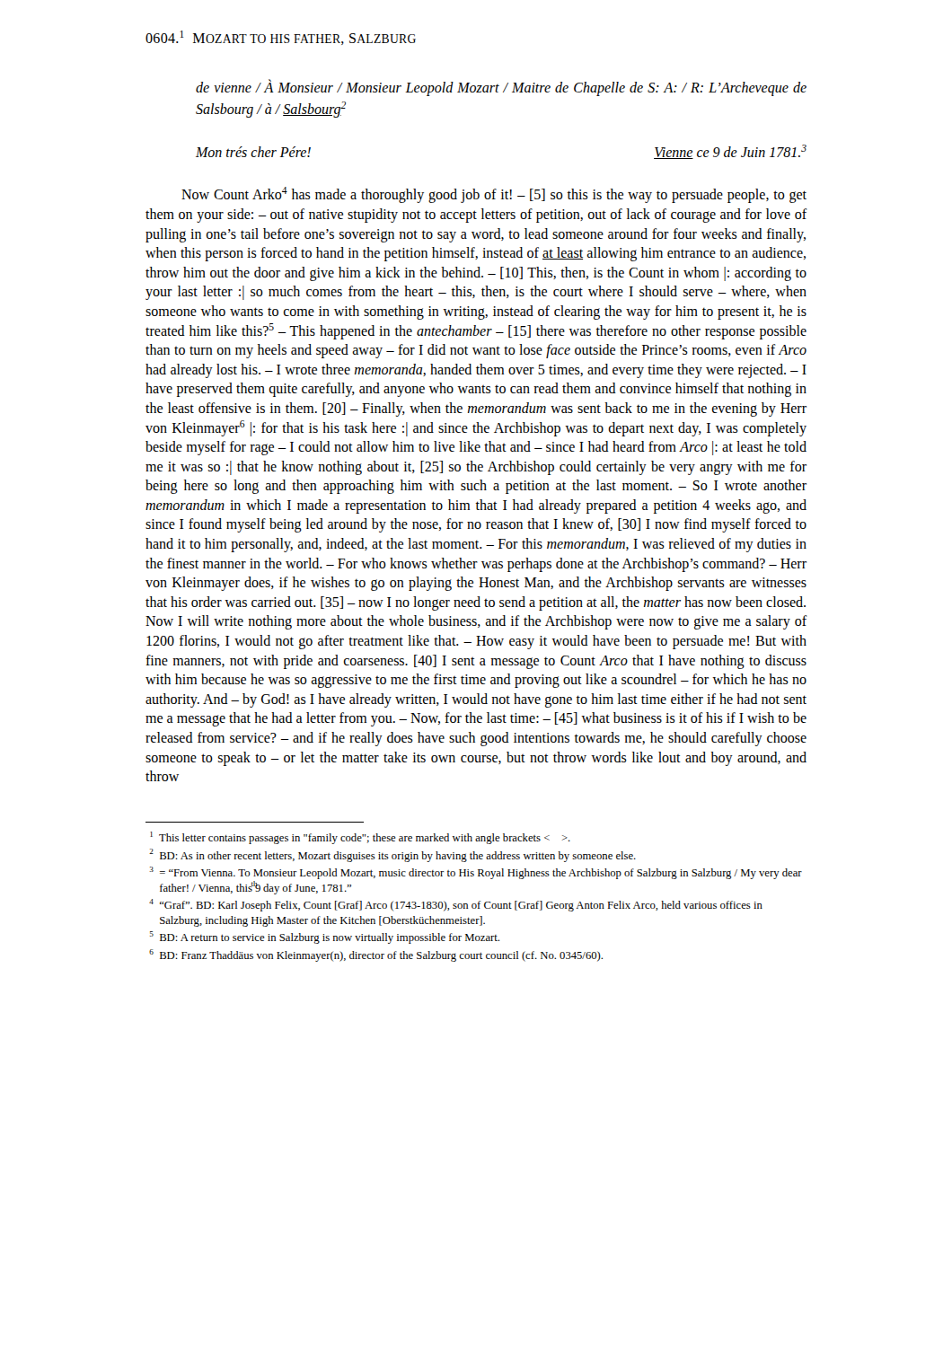0604.1 MOZART TO HIS FATHER, SALZBURG
de vienne / À Monsieur / Monsieur Leopold Mozart / Maitre de Chapelle de S: A: / R: L’Archeveque de Salsbourg / à / Salsbourg2
Mon trés cher Pére! Vienne ce 9 de Juin 1781.3
Now Count Arko4 has made a thoroughly good job of it! – [5] so this is the way to persuade people, to get them on your side: – out of native stupidity not to accept letters of petition, out of lack of courage and for love of pulling in one’s tail before one’s sovereign not to say a word, to lead someone around for four weeks and finally, when this person is forced to hand in the petition himself, instead of at least allowing him entrance to an audience, throw him out the door and give him a kick in the behind. – [10] This, then, is the Count in whom |: according to your last letter :| so much comes from the heart – this, then, is the court where I should serve – where, when someone who wants to come in with something in writing, instead of clearing the way for him to present it, he is treated him like this?5 – This happened in the antechamber – [15] there was therefore no other response possible than to turn on my heels and speed away – for I did not want to lose face outside the Prince’s rooms, even if Arco had already lost his. – I wrote three memoranda, handed them over 5 times, and every time they were rejected. – I have preserved them quite carefully, and anyone who wants to can read them and convince himself that nothing in the least offensive is in them. [20] – Finally, when the memorandum was sent back to me in the evening by Herr von Kleinmayer6 |: for that is his task here :| and since the Archbishop was to depart next day, I was completely beside myself for rage – I could not allow him to live like that and – since I had heard from Arco |: at least he told me it was so :| that he know nothing about it, [25] so the Archbishop could certainly be very angry with me for being here so long and then approaching him with such a petition at the last moment. – So I wrote another memorandum in which I made a representation to him that I had already prepared a petition 4 weeks ago, and since I found myself being led around by the nose, for no reason that I knew of, [30] I now find myself forced to hand it to him personally, and, indeed, at the last moment. – For this memorandum, I was relieved of my duties in the finest manner in the world. – For who knows whether was perhaps done at the Archbishop’s command? – Herr von Kleinmayer does, if he wishes to go on playing the Honest Man, and the Archbishop servants are witnesses that his order was carried out. [35] – now I no longer need to send a petition at all, the matter has now been closed. Now I will write nothing more about the whole business, and if the Archbishop were now to give me a salary of 1200 florins, I would not go after treatment like that. – How easy it would have been to persuade me! But with fine manners, not with pride and coarseness. [40] I sent a message to Count Arco that I have nothing to discuss with him because he was so aggressive to me the first time and proving out like a scoundrel – for which he has no authority. And – by God! as I have already written, I would not have gone to him last time either if he had not sent me a message that he had a letter from you. – Now, for the last time: – [45] what business is it of his if I wish to be released from service? – and if he really does have such good intentions towards me, he should carefully choose someone to speak to – or let the matter take its own course, but not throw words like lout and boy around, and throw
1 This letter contains passages in "family code"; these are marked with angle brackets < >.
2 BD: As in other recent letters, Mozart disguises its origin by having the address written by someone else.
3 = “From Vienna. To Monsieur Leopold Mozart, music director to His Royal Highness the Archbishop of Salzburg in Salzburg / My very dear father! / Vienna, this 9th day of June, 1781.”
4 “Graf”. BD: Karl Joseph Felix, Count [Graf] Arco (1743-1830), son of Count [Graf] Georg Anton Felix Arco, held various offices in Salzburg, including High Master of the Kitchen [Oberstküchenmeister].
5 BD: A return to service in Salzburg is now virtually impossible for Mozart.
6 BD: Franz Thaddäus von Kleinmayer(n), director of the Salzburg court council (cf. No. 0345/60).